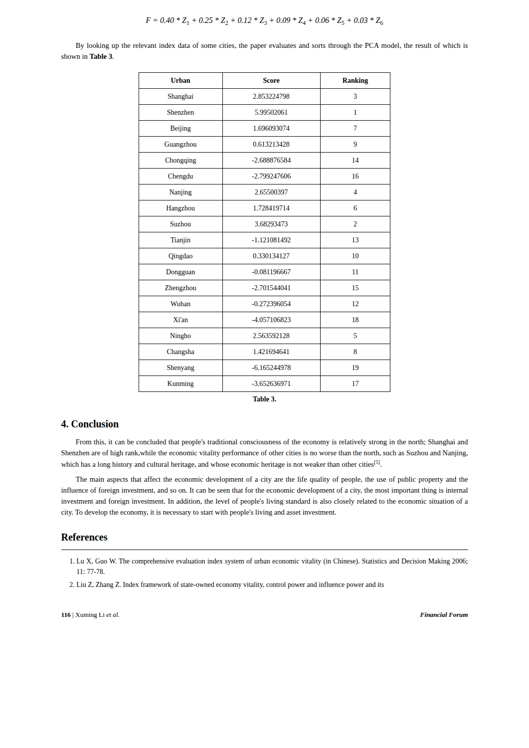F = 0.40 * Z1 + 0.25 * Z2 + 0.12 * Z3 + 0.09 * Z4 + 0.06 * Z5 + 0.03 * Z6
By looking up the relevant index data of some cities, the paper evaluates and sorts through the PCA model, the result of which is shown in Table 3.
| Urban | Score | Ranking |
| --- | --- | --- |
| Shanghai | 2.853224798 | 3 |
| Shenzhen | 5.99502061 | 1 |
| Beijing | 1.696093074 | 7 |
| Guangzhou | 0.613213428 | 9 |
| Chongqing | -2.688876584 | 14 |
| Chengdu | -2.799247606 | 16 |
| Nanjing | 2.65500397 | 4 |
| Hangzhou | 1.728419714 | 6 |
| Suzhou | 3.68293473 | 2 |
| Tianjin | -1.121081492 | 13 |
| Qingdao | 0.330134127 | 10 |
| Dongguan | -0.081196667 | 11 |
| Zhengzhou | -2.701544041 | 15 |
| Wuhan | -0.272396054 | 12 |
| Xi'an | -4.057106823 | 18 |
| Ningbo | 2.563592128 | 5 |
| Changsha | 1.421694641 | 8 |
| Shenyang | -6.165244978 | 19 |
| Kunming | -3.652636971 | 17 |
Table 3.
4. Conclusion
From this, it can be concluded that people's traditional consciousness of the economy is relatively strong in the north; Shanghai and Shenzhen are of high rank,while the economic vitality performance of other cities is no worse than the north, such as Suzhou and Nanjing, which has a long history and cultural heritage, and whose economic heritage is not weaker than other cities[5].
The main aspects that affect the economic development of a city are the life quality of people, the use of public property and the influence of foreign investment, and so on. It can be seen that for the economic development of a city, the most important thing is internal investment and foreign investment. In addition, the level of people's living standard is also closely related to the economic situation of a city. To develop the economy, it is necessary to start with people's living and asset investment.
References
Lu X, Guo W. The comprehensive evaluation index system of urban economic vitality (in Chinese). Statistics and Decision Making 2006; 11: 77-78.
Liu Z, Zhang Z. Index framework of state-owned economy vitality, control power and influence power and its
116 | Xuming Li et al.
Financial Forum